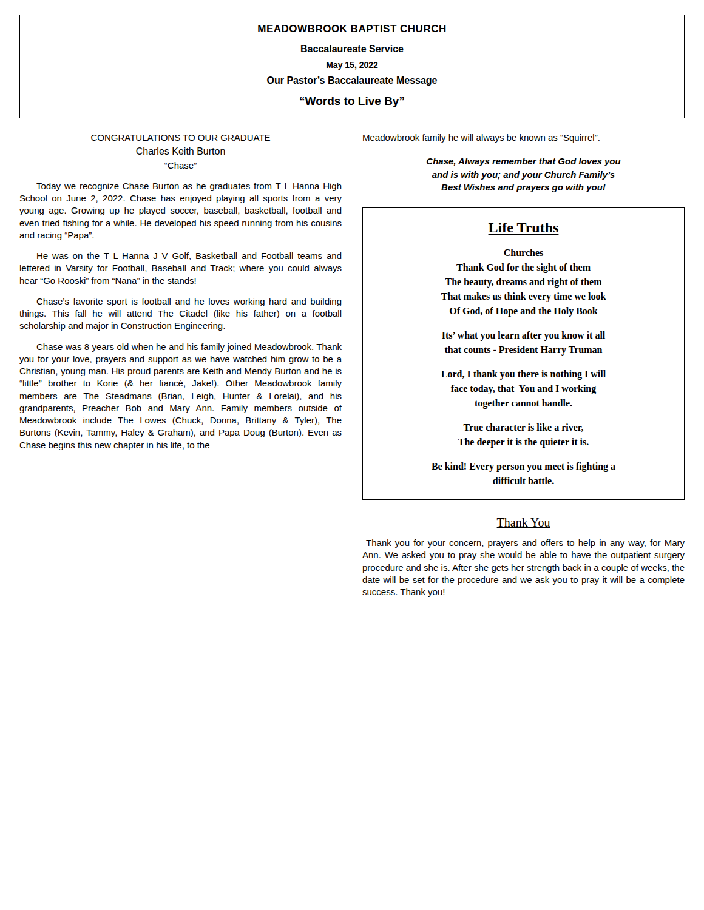Meadowbrook Baptist Church
Baccalaureate Service
May 15, 2022
Our Pastor’s Baccalaureate Message
“Words to Live By”
CONGRATULATIONS TO OUR GRADUATE Charles Keith Burton “Chase”
Today we recognize Chase Burton as he graduates from T L Hanna High School on June 2, 2022. Chase has enjoyed playing all sports from a very young age. Growing up he played soccer, baseball, basketball, football and even tried fishing for a while. He developed his speed running from his cousins and racing “Papa”.
He was on the T L Hanna J V Golf, Basketball and Football teams and lettered in Varsity for Football, Baseball and Track; where you could always hear “Go Rooski” from “Nana” in the stands!
Chase’s favorite sport is football and he loves working hard and building things. This fall he will attend The Citadel (like his father) on a football scholarship and major in Construction Engineering.
Chase was 8 years old when he and his family joined Meadowbrook. Thank you for your love, prayers and support as we have watched him grow to be a Christian, young man. His proud parents are Keith and Mendy Burton and he is “little” brother to Korie (& her fiancé, Jake!). Other Meadowbrook family members are The Steadmans (Brian, Leigh, Hunter & Lorelai), and his grandparents, Preacher Bob and Mary Ann. Family members outside of Meadowbrook include The Lowes (Chuck, Donna, Brittany & Tyler), The Burtons (Kevin, Tammy, Haley & Graham), and Papa Doug (Burton). Even as Chase begins this new chapter in his life, to the
Meadowbrook family he will always be known as “Squirrel”.
Chase, Always remember that God loves you
and is with you; and your Church Family’s
Best Wishes and prayers go with you!
Life Truths
Churches
Thank God for the sight of them
The beauty, dreams and right of them
That makes us think every time we look
Of God, of Hope and the Holy Book
Its’ what you learn after you know it all
that counts - President Harry Truman
Lord, I thank you there is nothing I will
face today, that You and I working
together cannot handle.
True character is like a river,
The deeper it is the quieter it is.
Be kind! Every person you meet is fighting a
difficult battle.
Thank You
Thank you for your concern, prayers and offers to help in any way, for Mary Ann. We asked you to pray she would be able to have the outpatient surgery procedure and she is. After she gets her strength back in a couple of weeks, the date will be set for the procedure and we ask you to pray it will be a complete success. Thank you!